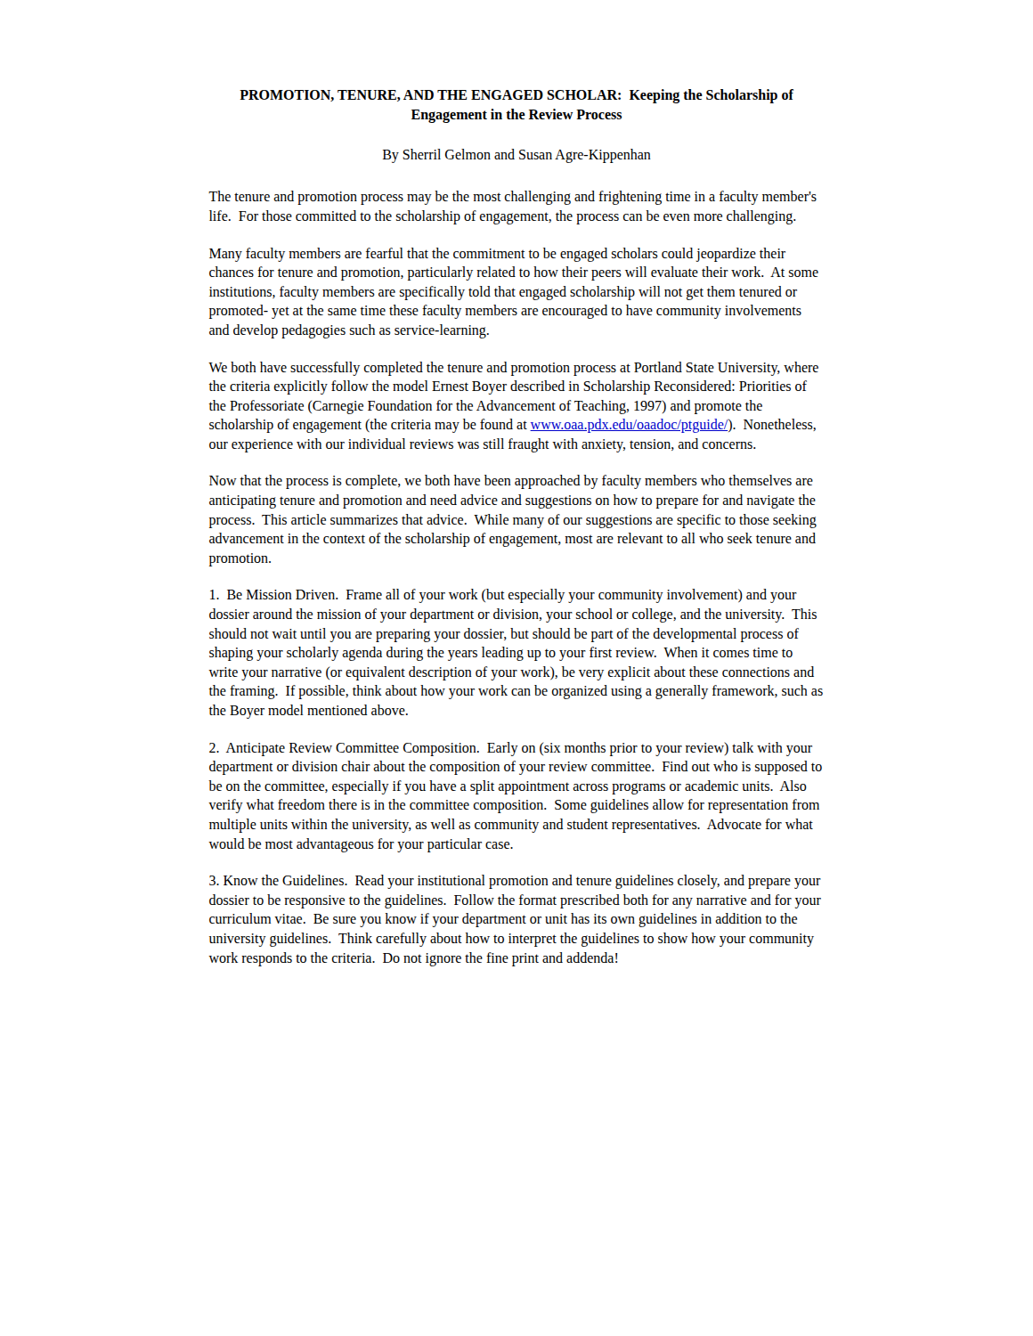PROMOTION, TENURE, AND THE ENGAGED SCHOLAR: Keeping the Scholarship of Engagement in the Review Process
By Sherril Gelmon and Susan Agre-Kippenhan
The tenure and promotion process may be the most challenging and frightening time in a faculty member's life. For those committed to the scholarship of engagement, the process can be even more challenging.
Many faculty members are fearful that the commitment to be engaged scholars could jeopardize their chances for tenure and promotion, particularly related to how their peers will evaluate their work. At some institutions, faculty members are specifically told that engaged scholarship will not get them tenured or promoted- yet at the same time these faculty members are encouraged to have community involvements and develop pedagogies such as service-learning.
We both have successfully completed the tenure and promotion process at Portland State University, where the criteria explicitly follow the model Ernest Boyer described in Scholarship Reconsidered: Priorities of the Professoriate (Carnegie Foundation for the Advancement of Teaching, 1997) and promote the scholarship of engagement (the criteria may be found at www.oaa.pdx.edu/oaadoc/ptguide/). Nonetheless, our experience with our individual reviews was still fraught with anxiety, tension, and concerns.
Now that the process is complete, we both have been approached by faculty members who themselves are anticipating tenure and promotion and need advice and suggestions on how to prepare for and navigate the process. This article summarizes that advice. While many of our suggestions are specific to those seeking advancement in the context of the scholarship of engagement, most are relevant to all who seek tenure and promotion.
1. Be Mission Driven. Frame all of your work (but especially your community involvement) and your dossier around the mission of your department or division, your school or college, and the university. This should not wait until you are preparing your dossier, but should be part of the developmental process of shaping your scholarly agenda during the years leading up to your first review. When it comes time to write your narrative (or equivalent description of your work), be very explicit about these connections and the framing. If possible, think about how your work can be organized using a generally framework, such as the Boyer model mentioned above.
2. Anticipate Review Committee Composition. Early on (six months prior to your review) talk with your department or division chair about the composition of your review committee. Find out who is supposed to be on the committee, especially if you have a split appointment across programs or academic units. Also verify what freedom there is in the committee composition. Some guidelines allow for representation from multiple units within the university, as well as community and student representatives. Advocate for what would be most advantageous for your particular case.
3. Know the Guidelines. Read your institutional promotion and tenure guidelines closely, and prepare your dossier to be responsive to the guidelines. Follow the format prescribed both for any narrative and for your curriculum vitae. Be sure you know if your department or unit has its own guidelines in addition to the university guidelines. Think carefully about how to interpret the guidelines to show how your community work responds to the criteria. Do not ignore the fine print and addenda!